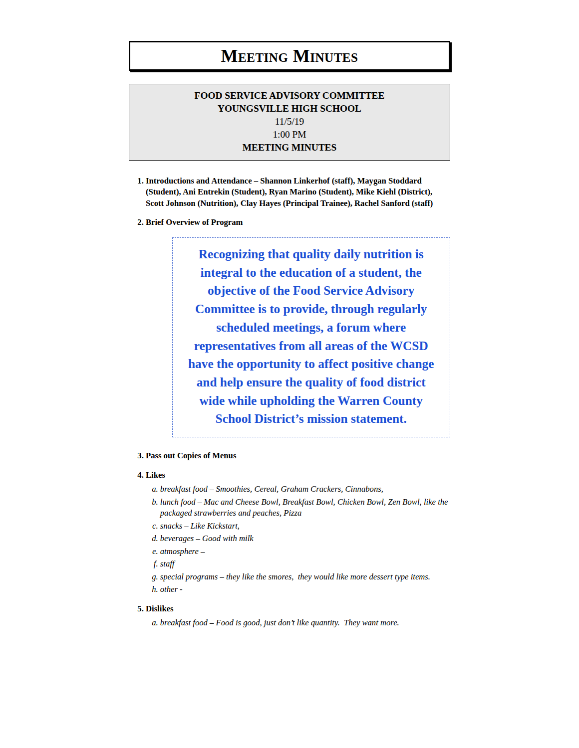Meeting Minutes
FOOD SERVICE ADVISORY COMMITTEE
YOUNGSVILLE HIGH SCHOOL
11/5/19
1:00 PM
MEETING MINUTES
Introductions and Attendance – Shannon Linkerhof (staff), Maygan Stoddard (Student), Ani Entrekin (Student), Ryan Marino (Student), Mike Kiehl (District), Scott Johnson (Nutrition), Clay Hayes (Principal Trainee), Rachel Sanford (staff)
Brief Overview of Program
Recognizing that quality daily nutrition is integral to the education of a student, the objective of the Food Service Advisory Committee is to provide, through regularly scheduled meetings, a forum where representatives from all areas of the WCSD have the opportunity to affect positive change and help ensure the quality of food district wide while upholding the Warren County School District’s mission statement.
Pass out Copies of Menus
Likes
breakfast food – Smoothies, Cereal, Graham Crackers, Cinnabons,
lunch food – Mac and Cheese Bowl, Breakfast Bowl, Chicken Bowl, Zen Bowl, like the packaged strawberries and peaches, Pizza
snacks – Like Kickstart,
beverages – Good with milk
atmosphere –
staff
special programs – they like the smores, they would like more dessert type items.
other -
Dislikes
breakfast food – Food is good, just don’t like quantity. They want more.